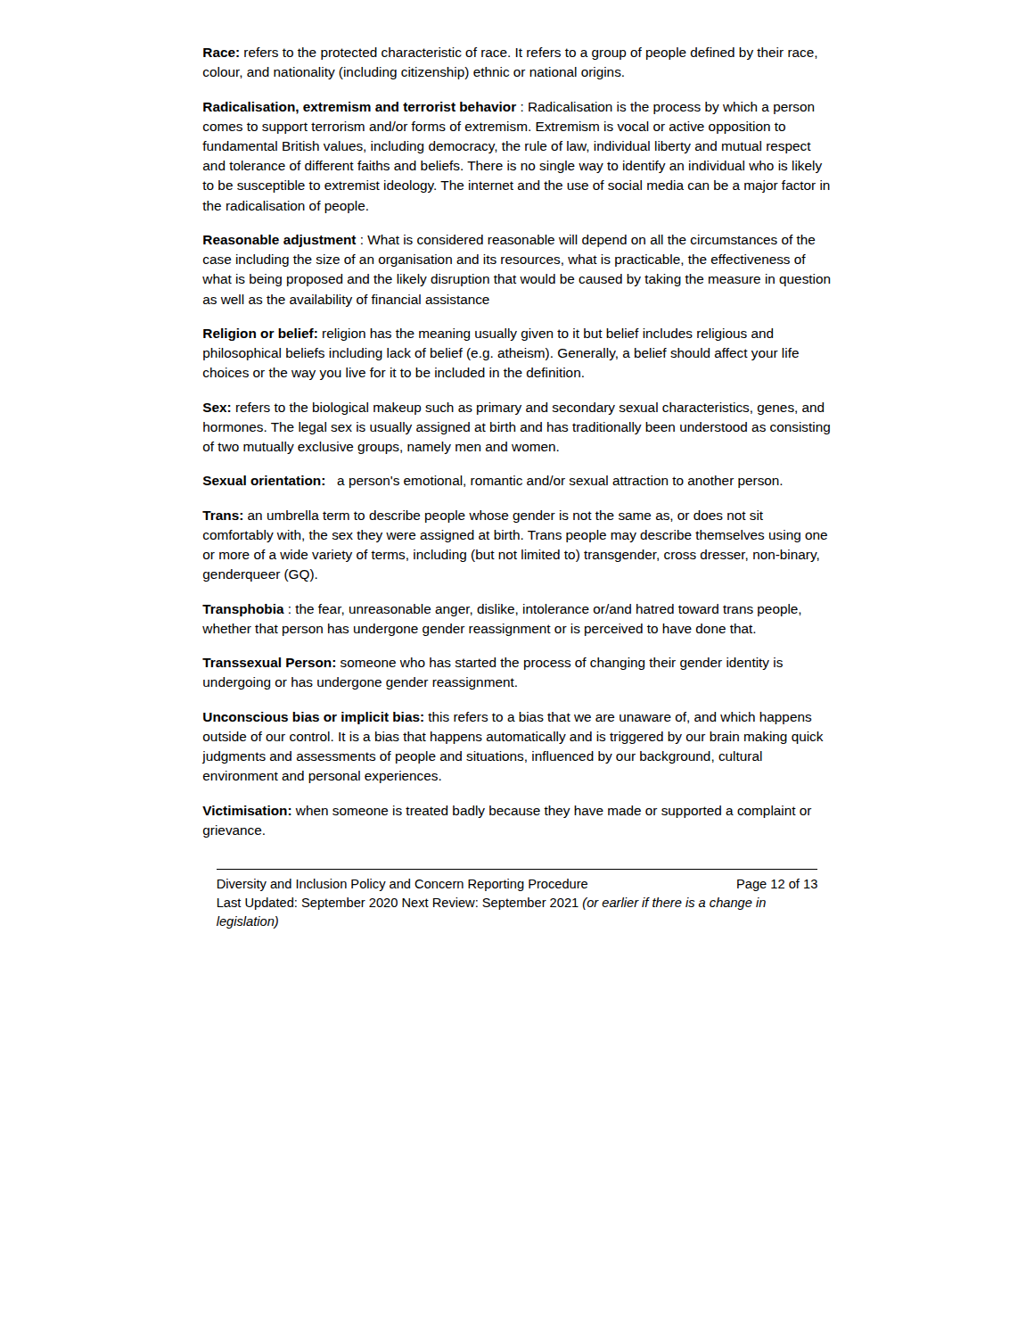Race:
refers to the protected characteristic of race. It refers to a group of people defined by their race, colour, and nationality (including citizenship) ethnic or national origins.
Radicalisation, extremism and terrorist behavior
: Radicalisation is the process by which a person comes to support terrorism and/or forms of extremism. Extremism is vocal or active opposition to fundamental British values, including democracy, the rule of law, individual liberty and mutual respect and tolerance of different faiths and beliefs. There is no single way to identify an individual who is likely to be susceptible to extremist ideology. The internet and the use of social media can be a major factor in the radicalisation of people.
Reasonable adjustment
: What is considered reasonable will depend on all the circumstances of the case including the size of an organisation and its resources, what is practicable, the effectiveness of what is being proposed and the likely disruption that would be caused by taking the measure in question as well as the availability of financial assistance
Religion or belief:
religion has the meaning usually given to it but belief includes religious and philosophical beliefs including lack of belief (e.g. atheism). Generally, a belief should affect your life choices or the way you live for it to be included in the definition.
Sex:
refers to the biological makeup such as primary and secondary sexual characteristics, genes, and hormones. The legal sex is usually assigned at birth and has traditionally been understood as consisting of two mutually exclusive groups, namely men and women.
Sexual orientation:
a person's emotional, romantic and/or sexual attraction to another person.
Trans:
an umbrella term to describe people whose gender is not the same as, or does not sit comfortably with, the sex they were assigned at birth. Trans people may describe themselves using one or more of a wide variety of terms, including (but not limited to) transgender, cross dresser, non-binary, genderqueer (GQ).
Transphobia
: the fear, unreasonable anger, dislike, intolerance or/and hatred toward trans people, whether that person has undergone gender reassignment or is perceived to have done that.
Transsexual Person:
someone who has started the process of changing their gender identity is undergoing or has undergone gender reassignment.
Unconscious bias or implicit bias:
this refers to a bias that we are unaware of, and which happens outside of our control. It is a bias that happens automatically and is triggered by our brain making quick judgments and assessments of people and situations, influenced by our background, cultural environment and personal experiences.
Victimisation:
when someone is treated badly because they have made or supported a complaint or grievance.
Diversity and Inclusion Policy and Concern Reporting Procedure
Page 12 of 13
Last Updated: September 2020 Next Review: September 2021 (or earlier if there is a change in legislation)